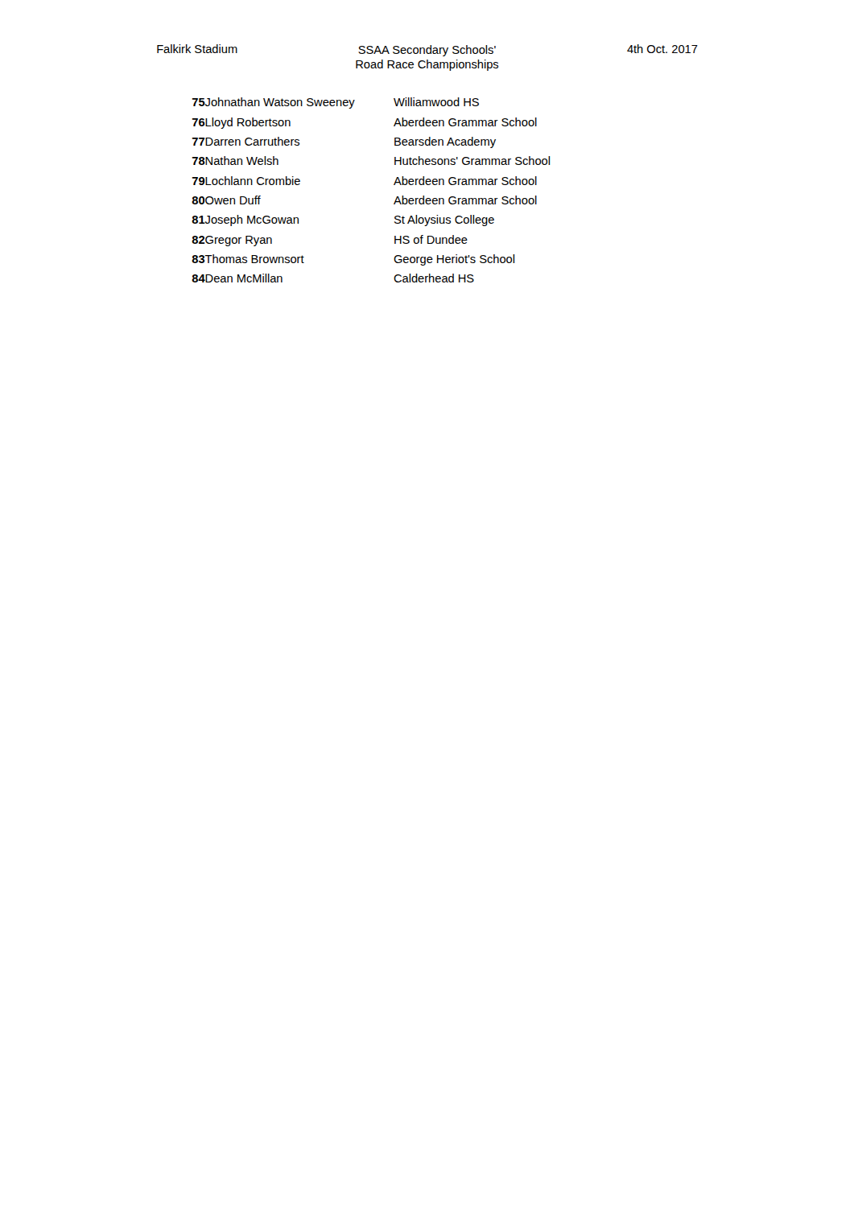Falkirk Stadium
SSAA Secondary Schools'
Road Race Championships
4th Oct. 2017
| 75 | Johnathan Watson Sweeney | Williamwood HS |
| 76 | Lloyd Robertson | Aberdeen Grammar School |
| 77 | Darren Carruthers | Bearsden Academy |
| 78 | Nathan Welsh | Hutchesons' Grammar School |
| 79 | Lochlann Crombie | Aberdeen Grammar School |
| 80 | Owen Duff | Aberdeen Grammar School |
| 81 | Joseph McGowan | St Aloysius College |
| 82 | Gregor Ryan | HS of Dundee |
| 83 | Thomas Brownsort | George Heriot's School |
| 84 | Dean McMillan | Calderhead HS |